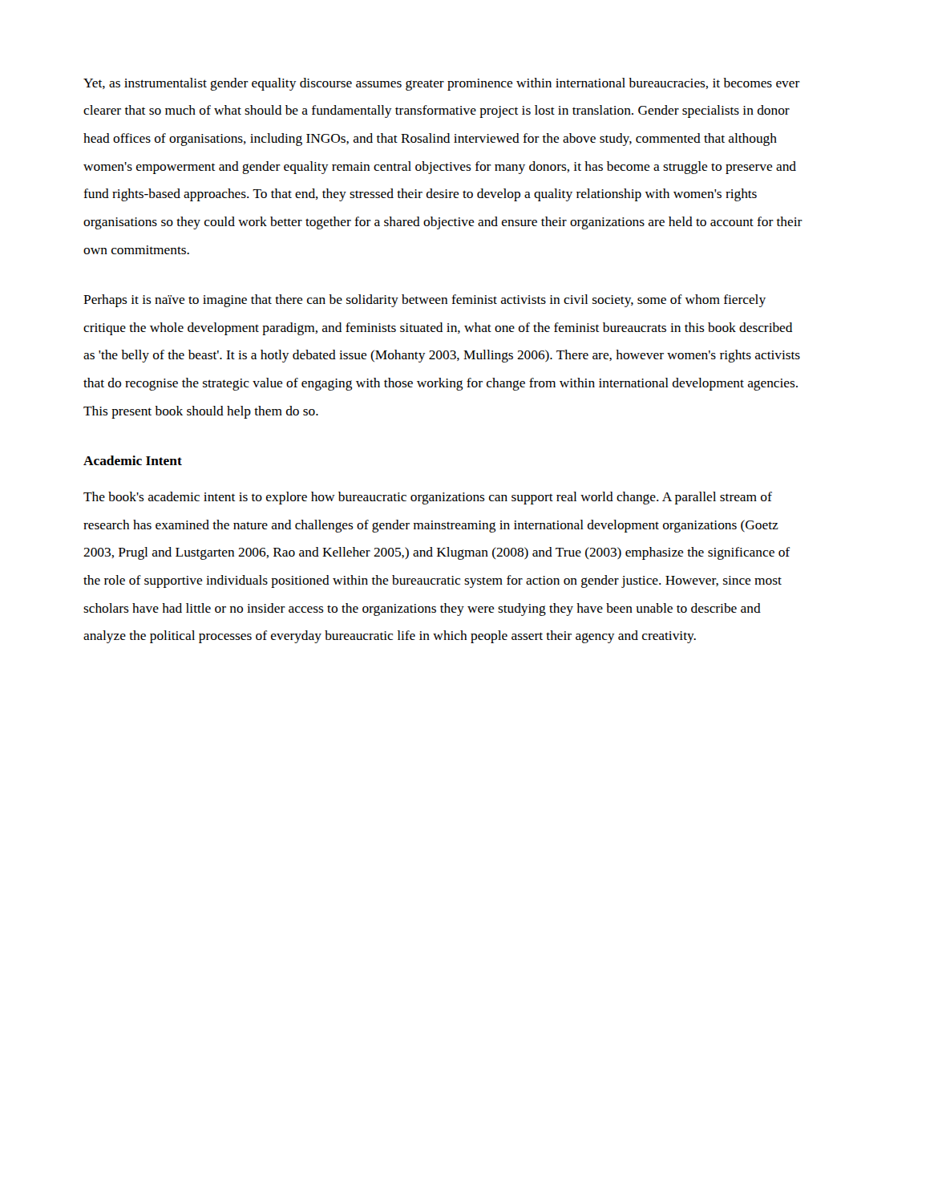Yet, as instrumentalist gender equality discourse assumes greater prominence within international bureaucracies, it becomes ever clearer that so much of what should be a fundamentally transformative project is lost in translation. Gender specialists in donor head offices of organisations, including INGOs, and that Rosalind interviewed for the above study, commented that although women's empowerment and gender equality remain central objectives for many donors, it has become a struggle to preserve and fund rights-based approaches. To that end, they stressed their desire to develop a quality relationship with women's rights organisations so they could work better together for a shared objective and ensure their organizations are held to account for their own commitments.
Perhaps it is naïve to imagine that there can be solidarity between feminist activists in civil society, some of whom fiercely critique the whole development paradigm, and feminists situated in, what one of the feminist bureaucrats in this book described as 'the belly of the beast'. It is a hotly debated issue (Mohanty 2003, Mullings 2006). There are, however women's rights activists that do recognise the strategic value of engaging with those working for change from within international development agencies. This present book should help them do so.
Academic Intent
The book's academic intent is to explore how bureaucratic organizations can support real world change. A parallel stream of research has examined the nature and challenges of gender mainstreaming in international development organizations (Goetz 2003, Prugl and Lustgarten 2006, Rao and Kelleher 2005,) and Klugman (2008) and True (2003) emphasize the significance of the role of supportive individuals positioned within the bureaucratic system for action on gender justice. However, since most scholars have had little or no insider access to the organizations they were studying they have been unable to describe and analyze the political processes of everyday bureaucratic life in which people assert their agency and creativity.